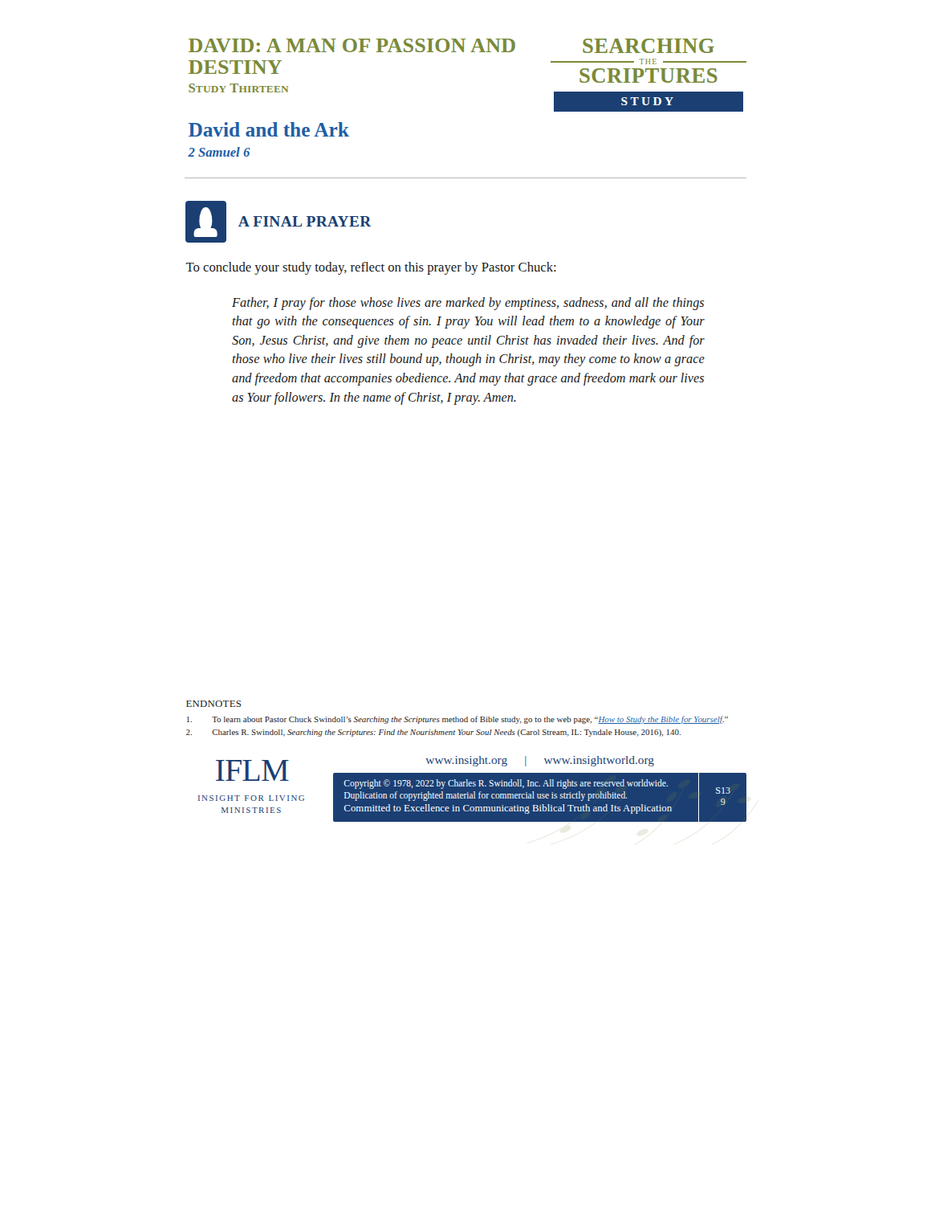David: A Man of Passion and Destiny
STUDY THIRTEEN
David and the Ark
2 Samuel 6
Searching
the
Scriptures
Study
A Final Prayer
To conclude your study today, reflect on this prayer by Pastor Chuck:
Father, I pray for those whose lives are marked by emptiness, sadness, and all the things that go with the consequences of sin. I pray You will lead them to a knowledge of Your Son, Jesus Christ, and give them no peace until Christ has invaded their lives. And for those who live their lives still bound up, though in Christ, may they come to know a grace and freedom that accompanies obedience. And may that grace and freedom mark our lives as Your followers. In the name of Christ, I pray. Amen.
Endnotes
1. To learn about Pastor Chuck Swindoll’s Searching the Scriptures method of Bible study, go to the web page, “How to Study the Bible for Yourself.”
2. Charles R. Swindoll, Searching the Scriptures: Find the Nourishment Your Soul Needs (Carol Stream, IL: Tyndale House, 2016), 140.
IFLM
Insight for Living
Ministries
www.insight.org | www.insightworld.org
Copyright © 1978, 2022 by Charles R. Swindoll, Inc. All rights are reserved worldwide.
Duplication of copyrighted material for commercial use is strictly prohibited.
Committed to Excellence in Communicating Biblical Truth and Its Application
S13 9